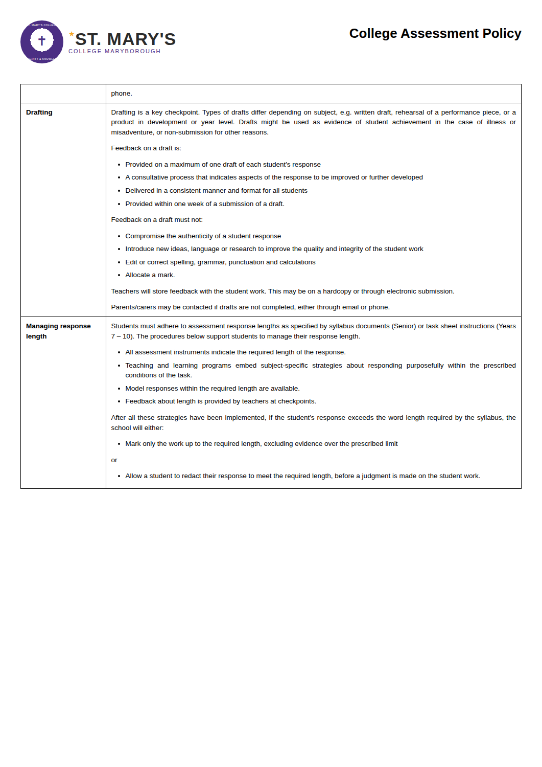ST. MARY'S COLLEGE
INTEGRITY & KNOWLEDGE
★ST. MARY'S
COLLEGE MARYBOROUGH
College Assessment Policy
| | phone. |
| Drafting | Drafting is a key checkpoint. Types of drafts differ depending on subject, e.g. written draft, rehearsal of a performance piece, or a product in development or year level. Drafts might be used as evidence of student achievement in the case of illness or misadventure, or non-submission for other reasons. Feedback on a draft is: Provided on a maximum of one draft of each student's response A consultative process that indicates aspects of the response to be improved or further developed Delivered in a consistent manner and format for all students Provided within one week of a submission of a draft. Feedback on a draft must not: Compromise the authenticity of a student response Introduce new ideas, language or research to improve the quality and integrity of the student work Edit or correct spelling, grammar, punctuation and calculations Allocate a mark. Teachers will store feedback with the student work. This may be on a hardcopy or through electronic submission. Parents/carers may be contacted if drafts are not completed, either through email or phone. |
| Managing response length | Students must adhere to assessment response lengths as specified by syllabus documents (Senior) or task sheet instructions (Years 7 – 10). The procedures below support students to manage their response length. All assessment instruments indicate the required length of the response. Teaching and learning programs embed subject-specific strategies about responding purposefully within the prescribed conditions of the task. Model responses within the required length are available. Feedback about length is provided by teachers at checkpoints. After all these strategies have been implemented, if the student's response exceeds the word length required by the syllabus, the school will either: Mark only the work up to the required length, excluding evidence over the prescribed limit or Allow a student to redact their response to meet the required length, before a judgment is made on the student work. |